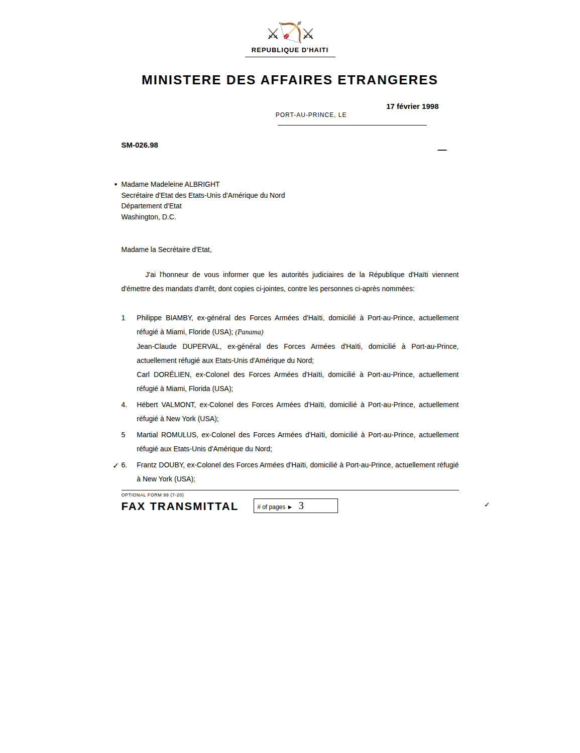⚔🏹⚔
REPUBLIQUE D'HAITI
MINISTERE DES AFFAIRES ETRANGERES
17 février 1998
PORT-AU-PRINCE, LE
SM-026.98
—
● Madame Madeleine ALBRIGHT
Secrétaire d'Etat des Etats-Unis d'Amérique du Nord
Département d'Etat
Washington, D.C.
Madame la Secrétaire d'Etat,
J'ai l'honneur de vous informer que les autorités judiciaires de la République d'Haïti viennent d'émettre des mandats d'arrêt, dont copies ci-jointes, contre les personnes ci-après nommées:
1 Philippe BIAMBY, ex-général des Forces Armées d'Haïti, domicilié à Port-au-Prince, actuellement réfugié à Miami, Floride (USA); (Panama)
Jean-Claude DUPERVAL, ex-général des Forces Armées d'Haïti, domicilié à Port-au-Prince, actuellement réfugié aux Etats-Unis d'Amérique du Nord;
Carl DORÉLIEN, ex-Colonel des Forces Armées d'Haïti, domicilié à Port-au-Prince, actuellement réfugié à Miami, Florida (USA);
4. Hébert VALMONT, ex-Colonel des Forces Armées d'Haïti, domicilié à Port-au-Prince, actuellement réfugié à New York (USA);
5 Martial ROMULUS, ex-Colonel des Forces Armées d'Haïti, domicilié à Port-au-Prince, actuellement réfugié aux Etats-Unis d'Amérique du Nord;
✓ 6. Frantz DOUBY, ex-Colonel des Forces Armées d'Haïti, domicilié à Port-au-Prince, actuellement réfugié à New York (USA);
OPTIONAL FORM 99 (7-20)
FAX TRANSMITTAL
# of pages ► 3
✓